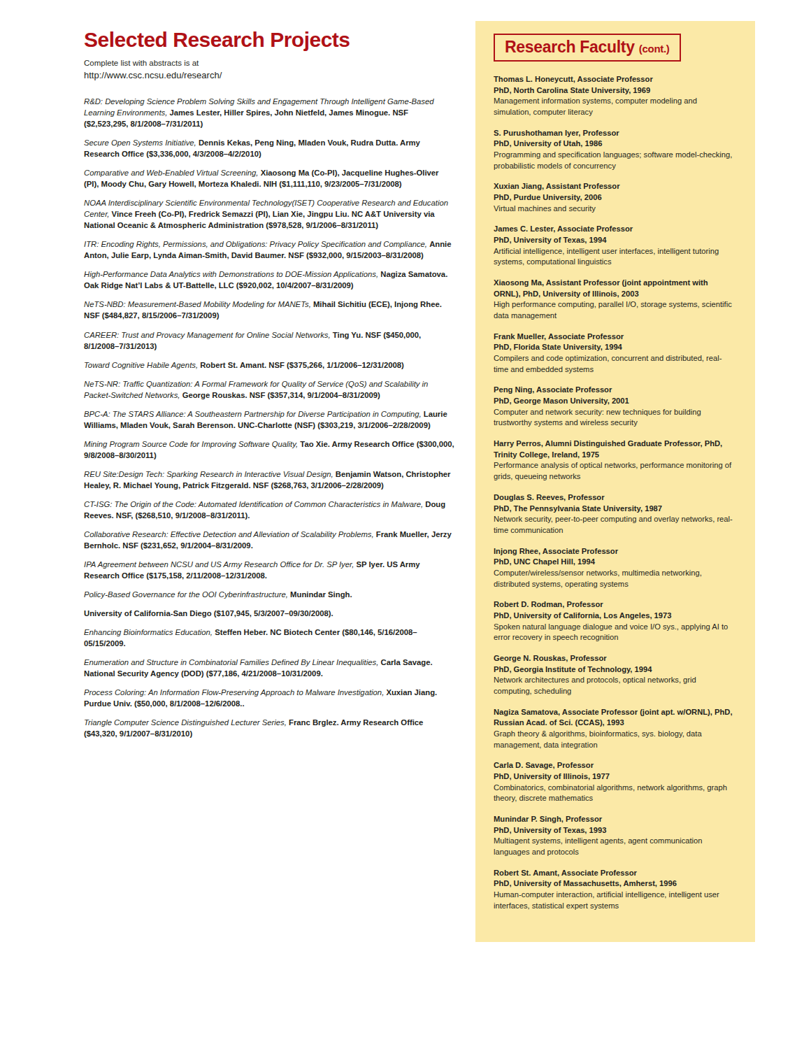Selected Research Projects
Complete list with abstracts is at
http://www.csc.ncsu.edu/research/
R&D: Developing Science Problem Solving Skills and Engagement Through Intelligent Game-Based Learning Environments, James Lester, Hiller Spires, John Nietfeld, James Minogue. NSF ($2,523,295, 8/1/2008–7/31/2011)
Secure Open Systems Initiative, Dennis Kekas, Peng Ning, Mladen Vouk, Rudra Dutta. Army Research Office ($3,336,000, 4/3/2008–4/2/2010)
Comparative and Web-Enabled Virtual Screening, Xiaosong Ma (Co-PI), Jacqueline Hughes-Oliver (PI), Moody Chu, Gary Howell, Morteza Khaledi. NIH ($1,111,110, 9/23/2005–7/31/2008)
NOAA Interdisciplinary Scientific Environmental Technology(ISET) Cooperative Research and Education Center, Vince Freeh (Co-PI), Fredrick Semazzi (PI), Lian Xie, Jingpu Liu. NC A&T University via National Oceanic & Atmospheric Administration ($978,528, 9/1/2006–8/31/2011)
ITR: Encoding Rights, Permissions, and Obligations: Privacy Policy Specification and Compliance, Annie Anton, Julie Earp, Lynda Aiman-Smith, David Baumer. NSF ($932,000, 9/15/2003–8/31/2008)
High-Performance Data Analytics with Demonstrations to DOE-Mission Applications, Nagiza Samatova. Oak Ridge Nat’l Labs & UT-Battelle, LLC ($920,002, 10/4/2007–8/31/2009)
NeTS-NBD: Measurement-Based Mobility Modeling for MANETs, Mihail Sichitiu (ECE), Injong Rhee. NSF ($484,827, 8/15/2006–7/31/2009)
CAREER: Trust and Provacy Management for Online Social Networks, Ting Yu. NSF ($450,000, 8/1/2008–7/31/2013)
Toward Cognitive Habile Agents, Robert St. Amant. NSF ($375,266, 1/1/2006–12/31/2008)
NeTS-NR: Traffic Quantization: A Formal Framework for Quality of Service (QoS) and Scalability in Packet-Switched Networks, George Rouskas. NSF ($357,314, 9/1/2004–8/31/2009)
BPC-A: The STARS Alliance: A Southeastern Partnership for Diverse Participation in Computing, Laurie Williams, Mladen Vouk, Sarah Berenson. UNC-Charlotte (NSF) ($303,219, 3/1/2006–2/28/2009)
Mining Program Source Code for Improving Software Quality, Tao Xie. Army Research Office ($300,000, 9/8/2008–8/30/2011)
REU Site:Design Tech: Sparking Research in Interactive Visual Design, Benjamin Watson, Christopher Healey, R. Michael Young, Patrick Fitzgerald. NSF ($268,763, 3/1/2006–2/28/2009)
CT-ISG: The Origin of the Code: Automated Identification of Common Characteristics in Malware, Doug Reeves. NSF, ($268,510, 9/1/2008–8/31/2011).
Collaborative Research: Effective Detection and Alleviation of Scalability Problems, Frank Mueller, Jerzy Bernholc. NSF ($231,652, 9/1/2004–8/31/2009.
IPA Agreement between NCSU and US Army Research Office for Dr. SP Iyer, SP Iyer. US Army Research Office ($175,158, 2/11/2008–12/31/2008.
Policy-Based Governance for the OOI Cyberinfrastructure, Munindar Singh.
University of California-San Diego ($107,945, 5/3/2007–09/30/2008).
Enhancing Bioinformatics Education, Steffen Heber. NC Biotech Center ($80,146, 5/16/2008–05/15/2009.
Enumeration and Structure in Combinatorial Families Defined By Linear Inequalities, Carla Savage. National Security Agency (DOD) ($77,186, 4/21/2008–10/31/2009.
Process Coloring: An Information Flow-Preserving Approach to Malware Investigation, Xuxian Jiang. Purdue Univ. ($50,000, 8/1/2008–12/6/2008..
Triangle Computer Science Distinguished Lecturer Series, Franc Brglez. Army Research Office ($43,320, 9/1/2007–8/31/2010)
Research Faculty (cont.)
Thomas L. Honeycutt, Associate Professor
PhD, North Carolina State University, 1969 Management information systems, computer modeling and simulation, computer literacy
S. Purushothaman Iyer, Professor
PhD, University of Utah, 1986 Programming and specification languages; software model-checking, probabilistic models of concurrency
Xuxian Jiang, Assistant Professor
PhD, Purdue University, 2006 Virtual machines and security
James C. Lester, Associate Professor
PhD, University of Texas, 1994 Artificial intelligence, intelligent user interfaces, intelligent tutoring systems, computational linguistics
Xiaosong Ma, Assistant Professor (joint appointment with ORNL), PhD, University of Illinois, 2003 High performance computing, parallel I/O, storage systems, scientific data management
Frank Mueller, Associate Professor
PhD, Florida State University, 1994 Compilers and code optimization, concurrent and distributed, real-time and embedded systems
Peng Ning, Associate Professor
PhD, George Mason University, 2001 Computer and network security: new techniques for building trustworthy systems and wireless security
Harry Perros, Alumni Distinguished Graduate Professor, PhD, Trinity College, Ireland, 1975 Performance analysis of optical networks, performance monitoring of grids, queueing networks
Douglas S. Reeves, Professor
PhD, The Pennsylvania State University, 1987 Network security, peer-to-peer computing and overlay networks, real-time communication
Injong Rhee, Associate Professor
PhD, UNC Chapel Hill, 1994 Computer/wireless/sensor networks, multimedia networking, distributed systems, operating systems
Robert D. Rodman, Professor
PhD, University of California, Los Angeles, 1973 Spoken natural language dialogue and voice I/O sys., applying AI to error recovery in speech recognition
George N. Rouskas, Professor
PhD, Georgia Institute of Technology, 1994 Network architectures and protocols, optical networks, grid computing, scheduling
Nagiza Samatova, Associate Professor (joint apt. w/ORNL), PhD, Russian Acad. of Sci. (CCAS), 1993 Graph theory & algorithms, bioinformatics, sys. biology, data management, data integration
Carla D. Savage, Professor
PhD, University of Illinois, 1977 Combinatorics, combinatorial algorithms, network algorithms, graph theory, discrete mathematics
Munindar P. Singh, Professor
PhD, University of Texas, 1993 Multiagent systems, intelligent agents, agent communication languages and protocols
Robert St. Amant, Associate Professor
PhD, University of Massachusetts, Amherst, 1996 Human-computer interaction, artificial intelligence, intelligent user interfaces, statistical expert systems